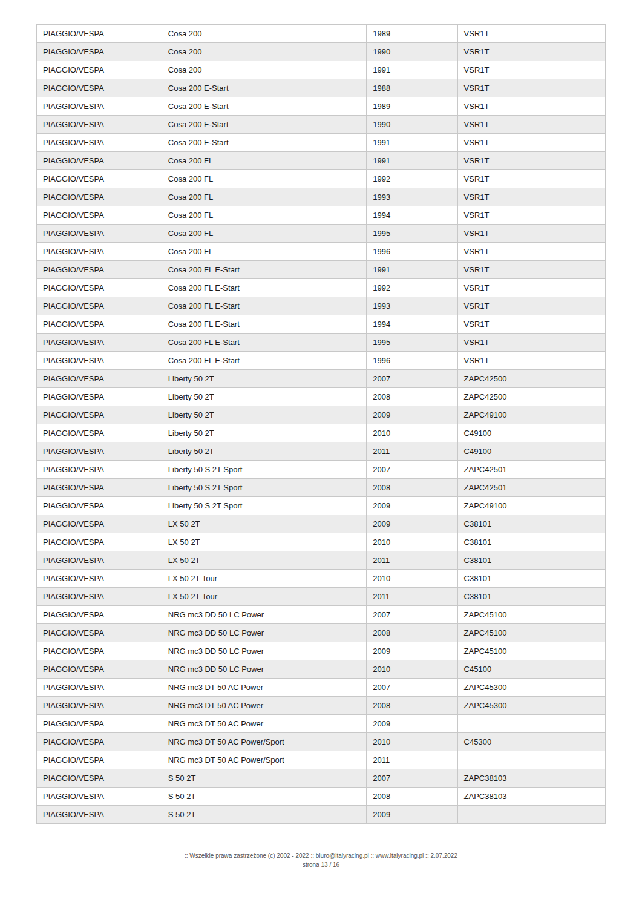| PIAGGIO/VESPA | Cosa 200 | 1989 | VSR1T |
| PIAGGIO/VESPA | Cosa 200 | 1990 | VSR1T |
| PIAGGIO/VESPA | Cosa 200 | 1991 | VSR1T |
| PIAGGIO/VESPA | Cosa 200 E-Start | 1988 | VSR1T |
| PIAGGIO/VESPA | Cosa 200 E-Start | 1989 | VSR1T |
| PIAGGIO/VESPA | Cosa 200 E-Start | 1990 | VSR1T |
| PIAGGIO/VESPA | Cosa 200 E-Start | 1991 | VSR1T |
| PIAGGIO/VESPA | Cosa 200 FL | 1991 | VSR1T |
| PIAGGIO/VESPA | Cosa 200 FL | 1992 | VSR1T |
| PIAGGIO/VESPA | Cosa 200 FL | 1993 | VSR1T |
| PIAGGIO/VESPA | Cosa 200 FL | 1994 | VSR1T |
| PIAGGIO/VESPA | Cosa 200 FL | 1995 | VSR1T |
| PIAGGIO/VESPA | Cosa 200 FL | 1996 | VSR1T |
| PIAGGIO/VESPA | Cosa 200 FL E-Start | 1991 | VSR1T |
| PIAGGIO/VESPA | Cosa 200 FL E-Start | 1992 | VSR1T |
| PIAGGIO/VESPA | Cosa 200 FL E-Start | 1993 | VSR1T |
| PIAGGIO/VESPA | Cosa 200 FL E-Start | 1994 | VSR1T |
| PIAGGIO/VESPA | Cosa 200 FL E-Start | 1995 | VSR1T |
| PIAGGIO/VESPA | Cosa 200 FL E-Start | 1996 | VSR1T |
| PIAGGIO/VESPA | Liberty 50 2T | 2007 | ZAPC42500 |
| PIAGGIO/VESPA | Liberty 50 2T | 2008 | ZAPC42500 |
| PIAGGIO/VESPA | Liberty 50 2T | 2009 | ZAPC49100 |
| PIAGGIO/VESPA | Liberty 50 2T | 2010 | C49100 |
| PIAGGIO/VESPA | Liberty 50 2T | 2011 | C49100 |
| PIAGGIO/VESPA | Liberty 50 S 2T Sport | 2007 | ZAPC42501 |
| PIAGGIO/VESPA | Liberty 50 S 2T Sport | 2008 | ZAPC42501 |
| PIAGGIO/VESPA | Liberty 50 S 2T Sport | 2009 | ZAPC49100 |
| PIAGGIO/VESPA | LX 50 2T | 2009 | C38101 |
| PIAGGIO/VESPA | LX 50 2T | 2010 | C38101 |
| PIAGGIO/VESPA | LX 50 2T | 2011 | C38101 |
| PIAGGIO/VESPA | LX 50 2T Tour | 2010 | C38101 |
| PIAGGIO/VESPA | LX 50 2T Tour | 2011 | C38101 |
| PIAGGIO/VESPA | NRG mc3 DD 50 LC Power | 2007 | ZAPC45100 |
| PIAGGIO/VESPA | NRG mc3 DD 50 LC Power | 2008 | ZAPC45100 |
| PIAGGIO/VESPA | NRG mc3 DD 50 LC Power | 2009 | ZAPC45100 |
| PIAGGIO/VESPA | NRG mc3 DD 50 LC Power | 2010 | C45100 |
| PIAGGIO/VESPA | NRG mc3 DT 50 AC Power | 2007 | ZAPC45300 |
| PIAGGIO/VESPA | NRG mc3 DT 50 AC Power | 2008 | ZAPC45300 |
| PIAGGIO/VESPA | NRG mc3 DT 50 AC Power | 2009 | |
| PIAGGIO/VESPA | NRG mc3 DT 50 AC Power/Sport | 2010 | C45300 |
| PIAGGIO/VESPA | NRG mc3 DT 50 AC Power/Sport | 2011 | |
| PIAGGIO/VESPA | S 50 2T | 2007 | ZAPC38103 |
| PIAGGIO/VESPA | S 50 2T | 2008 | ZAPC38103 |
| PIAGGIO/VESPA | S 50 2T | 2009 | |
:: Wszelkie prawa zastrzeżone (c) 2002 - 2022 :: biuro@italyracing.pl :: www.italyracing.pl :: 2.07.2022
strona 13 / 16